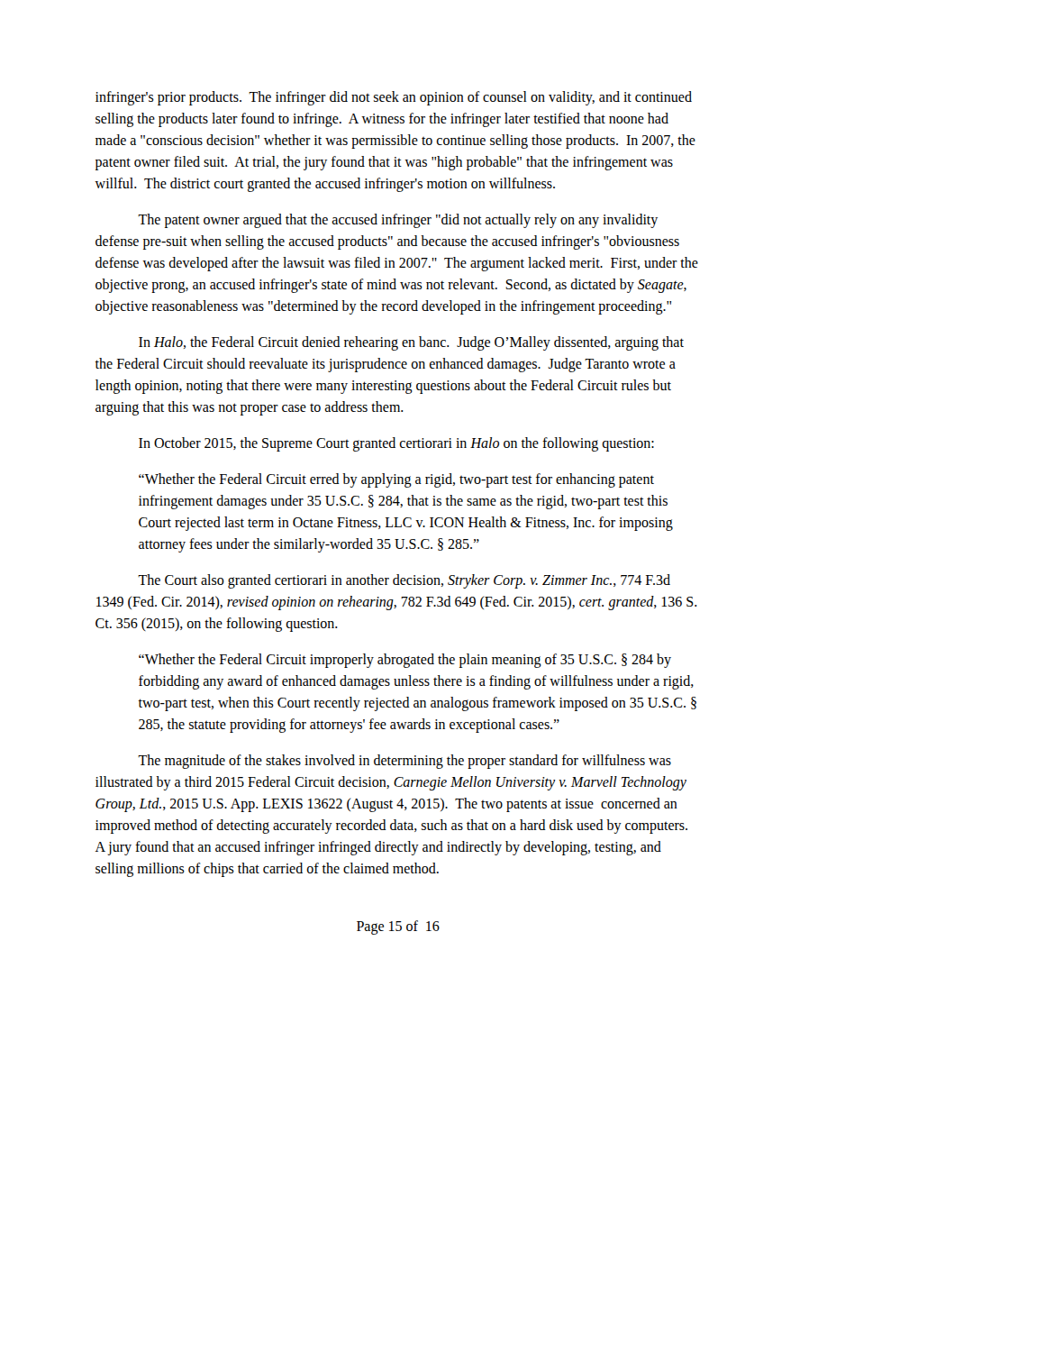infringer's prior products. The infringer did not seek an opinion of counsel on validity, and it continued selling the products later found to infringe. A witness for the infringer later testified that noone had made a "conscious decision" whether it was permissible to continue selling those products. In 2007, the patent owner filed suit. At trial, the jury found that it was "high probable" that the infringement was willful. The district court granted the accused infringer's motion on willfulness.
The patent owner argued that the accused infringer "did not actually rely on any invalidity defense pre-suit when selling the accused products" and because the accused infringer's "obviousness defense was developed after the lawsuit was filed in 2007." The argument lacked merit. First, under the objective prong, an accused infringer's state of mind was not relevant. Second, as dictated by Seagate, objective reasonableness was "determined by the record developed in the infringement proceeding."
In Halo, the Federal Circuit denied rehearing en banc. Judge O’Malley dissented, arguing that the Federal Circuit should reevaluate its jurisprudence on enhanced damages. Judge Taranto wrote a length opinion, noting that there were many interesting questions about the Federal Circuit rules but arguing that this was not proper case to address them.
In October 2015, the Supreme Court granted certiorari in Halo on the following question:
“Whether the Federal Circuit erred by applying a rigid, two-part test for enhancing patent infringement damages under 35 U.S.C. § 284, that is the same as the rigid, two-part test this Court rejected last term in Octane Fitness, LLC v. ICON Health & Fitness, Inc. for imposing attorney fees under the similarly-worded 35 U.S.C. § 285.”
The Court also granted certiorari in another decision, Stryker Corp. v. Zimmer Inc., 774 F.3d 1349 (Fed. Cir. 2014), revised opinion on rehearing, 782 F.3d 649 (Fed. Cir. 2015), cert. granted, 136 S. Ct. 356 (2015), on the following question.
“Whether the Federal Circuit improperly abrogated the plain meaning of 35 U.S.C. § 284 by forbidding any award of enhanced damages unless there is a finding of willfulness under a rigid, two-part test, when this Court recently rejected an analogous framework imposed on 35 U.S.C. § 285, the statute providing for attorneys' fee awards in exceptional cases.”
The magnitude of the stakes involved in determining the proper standard for willfulness was illustrated by a third 2015 Federal Circuit decision, Carnegie Mellon University v. Marvell Technology Group, Ltd., 2015 U.S. App. LEXIS 13622 (August 4, 2015). The two patents at issue concerned an improved method of detecting accurately recorded data, such as that on a hard disk used by computers. A jury found that an accused infringer infringed directly and indirectly by developing, testing, and selling millions of chips that carried of the claimed method.
Page 15 of 16